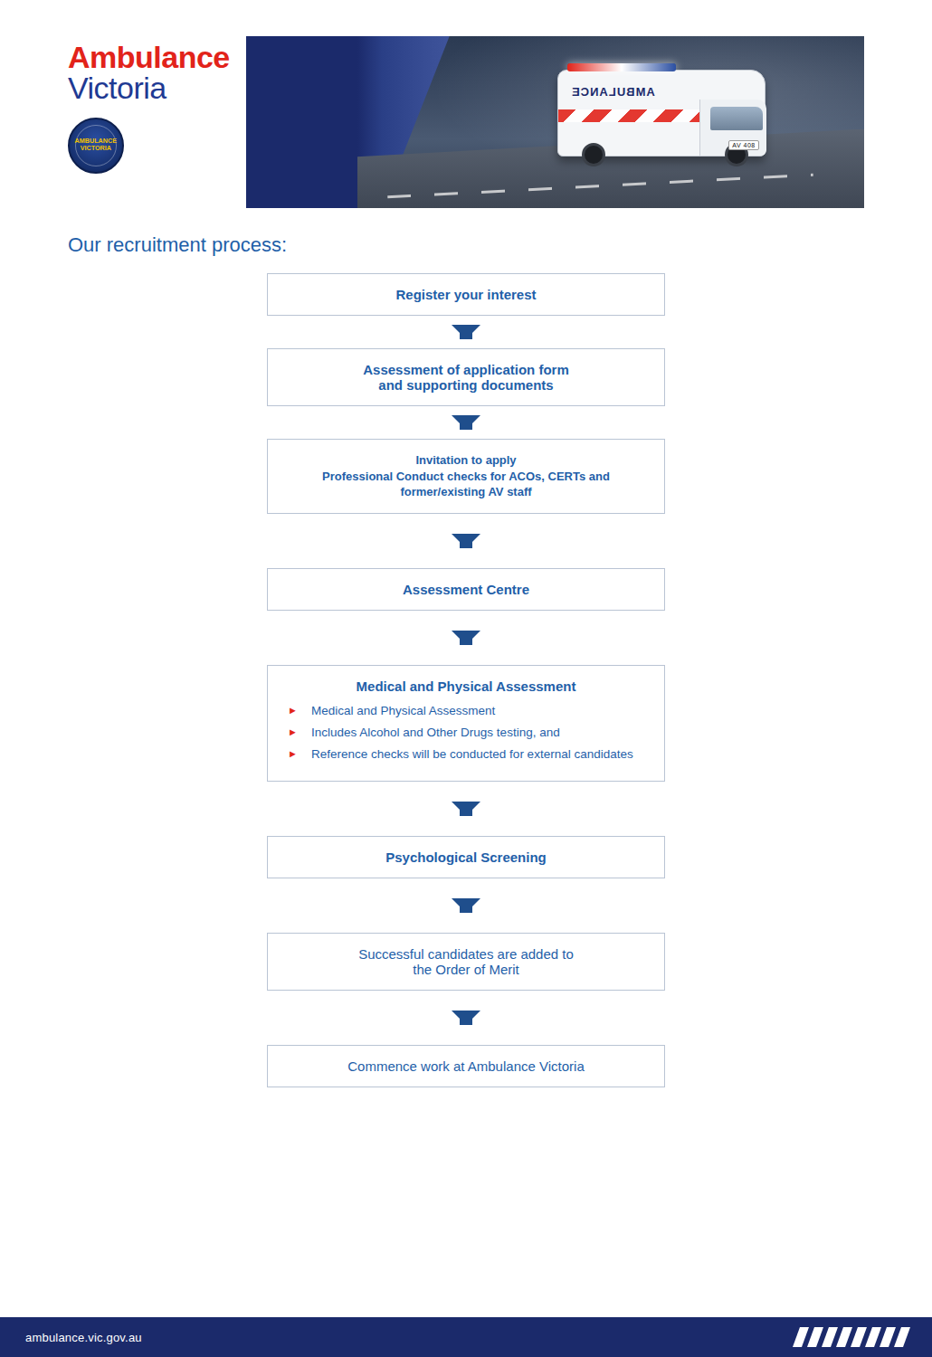Ambulance
Victoria
AMBULANCE
VICTORIA
AMBULANCE
AV 408
Our recruitment process:
Register your interest
Assessment of application form
and supporting documents
Invitation to apply
Professional Conduct checks for ACOs, CERTs and
former/existing AV staff
Assessment Centre
Medical and Physical Assessment
Medical and Physical Assessment
Includes Alcohol and Other Drugs testing, and
Reference checks will be conducted for external candidates
Psychological Screening
Successful candidates are added to
the Order of Merit
Commence work at Ambulance Victoria
ambulance.vic.gov.au